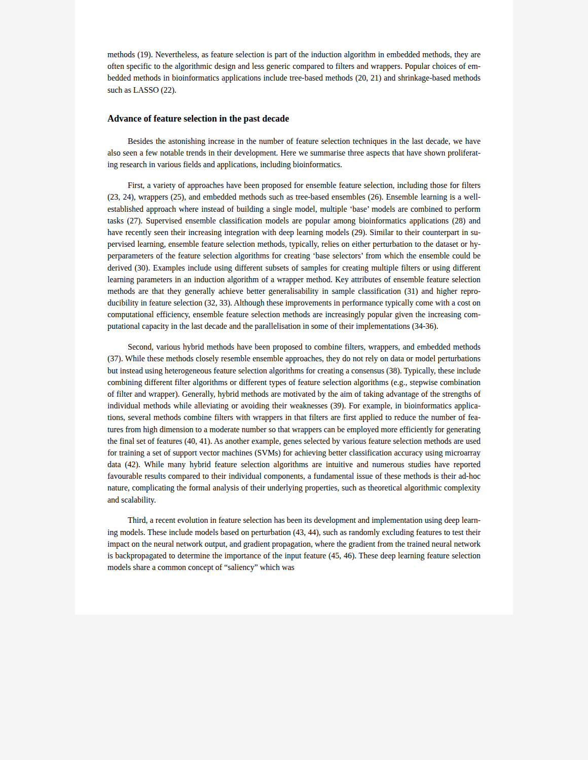methods (19). Nevertheless, as feature selection is part of the induction algorithm in embedded methods, they are often specific to the algorithmic design and less generic compared to filters and wrappers. Popular choices of embedded methods in bioinformatics applications include tree-based methods (20, 21) and shrinkage-based methods such as LASSO (22).
Advance of feature selection in the past decade
Besides the astonishing increase in the number of feature selection techniques in the last decade, we have also seen a few notable trends in their development. Here we summarise three aspects that have shown proliferating research in various fields and applications, including bioinformatics.
First, a variety of approaches have been proposed for ensemble feature selection, including those for filters (23, 24), wrappers (25), and embedded methods such as tree-based ensembles (26). Ensemble learning is a well-established approach where instead of building a single model, multiple ‘base’ models are combined to perform tasks (27). Supervised ensemble classification models are popular among bioinformatics applications (28) and have recently seen their increasing integration with deep learning models (29). Similar to their counterpart in supervised learning, ensemble feature selection methods, typically, relies on either perturbation to the dataset or hyperparameters of the feature selection algorithms for creating ‘base selectors’ from which the ensemble could be derived (30). Examples include using different subsets of samples for creating multiple filters or using different learning parameters in an induction algorithm of a wrapper method. Key attributes of ensemble feature selection methods are that they generally achieve better generalisability in sample classification (31) and higher reproducibility in feature selection (32, 33). Although these improvements in performance typically come with a cost on computational efficiency, ensemble feature selection methods are increasingly popular given the increasing computational capacity in the last decade and the parallelisation in some of their implementations (34-36).
Second, various hybrid methods have been proposed to combine filters, wrappers, and embedded methods (37). While these methods closely resemble ensemble approaches, they do not rely on data or model perturbations but instead using heterogeneous feature selection algorithms for creating a consensus (38). Typically, these include combining different filter algorithms or different types of feature selection algorithms (e.g., stepwise combination of filter and wrapper). Generally, hybrid methods are motivated by the aim of taking advantage of the strengths of individual methods while alleviating or avoiding their weaknesses (39). For example, in bioinformatics applications, several methods combine filters with wrappers in that filters are first applied to reduce the number of features from high dimension to a moderate number so that wrappers can be employed more efficiently for generating the final set of features (40, 41). As another example, genes selected by various feature selection methods are used for training a set of support vector machines (SVMs) for achieving better classification accuracy using microarray data (42). While many hybrid feature selection algorithms are intuitive and numerous studies have reported favourable results compared to their individual components, a fundamental issue of these methods is their ad-hoc nature, complicating the formal analysis of their underlying properties, such as theoretical algorithmic complexity and scalability.
Third, a recent evolution in feature selection has been its development and implementation using deep learning models. These include models based on perturbation (43, 44), such as randomly excluding features to test their impact on the neural network output, and gradient propagation, where the gradient from the trained neural network is backpropagated to determine the importance of the input feature (45, 46). These deep learning feature selection models share a common concept of “saliency” which was